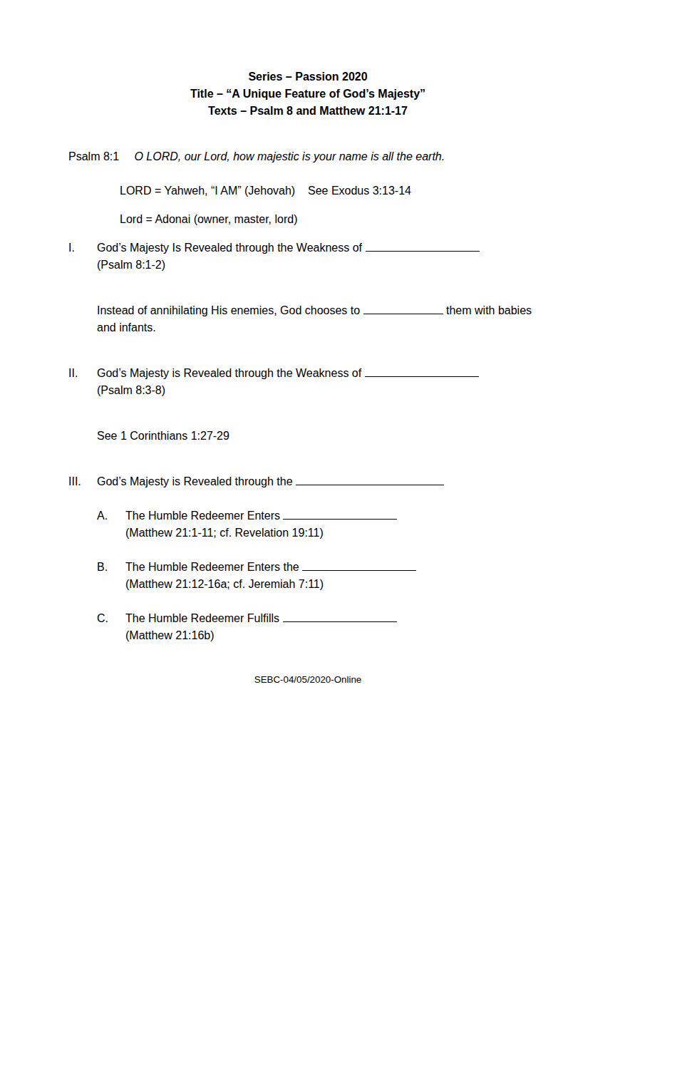Series – Passion 2020
Title – “A Unique Feature of God’s Majesty”
Texts – Psalm 8 and Matthew 21:1-17
Psalm 8:1 O LORD, our Lord, how majestic is your name is all the earth.
LORD = Yahweh, “I AM” (Jehovah) See Exodus 3:13-14
Lord = Adonai (owner, master, lord)
I. God’s Majesty Is Revealed through the Weakness of (Psalm 8:1-2)
Instead of annihilating His enemies, God chooses to them with babies and infants.
II. God’s Majesty is Revealed through the Weakness of (Psalm 8:3-8)
See 1 Corinthians 1:27-29
III. God’s Majesty is Revealed through the
A. The Humble Redeemer Enters (Matthew 21:1-11; cf. Revelation 19:11)
B. The Humble Redeemer Enters the (Matthew 21:12-16a; cf. Jeremiah 7:11)
C. The Humble Redeemer Fulfills (Matthew 21:16b)
SEBC-04/05/2020-Online